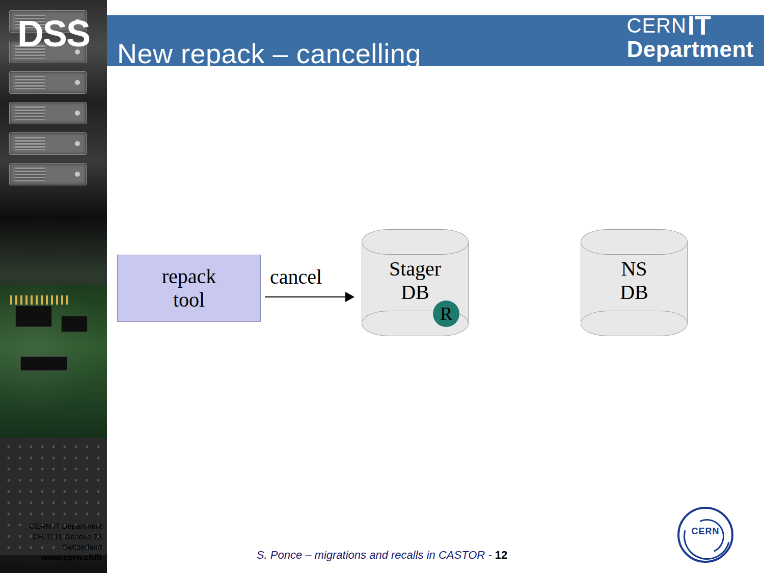DSS
New repack – cancelling
CERN IT Department
repack
tool
cancel
Stager
DB
R
NS
DB
CERN IT Department
CH-1211 Genève 23
Switzerland
www.cern.ch/it
S. Ponce – migrations and recalls in CASTOR -12
CERN